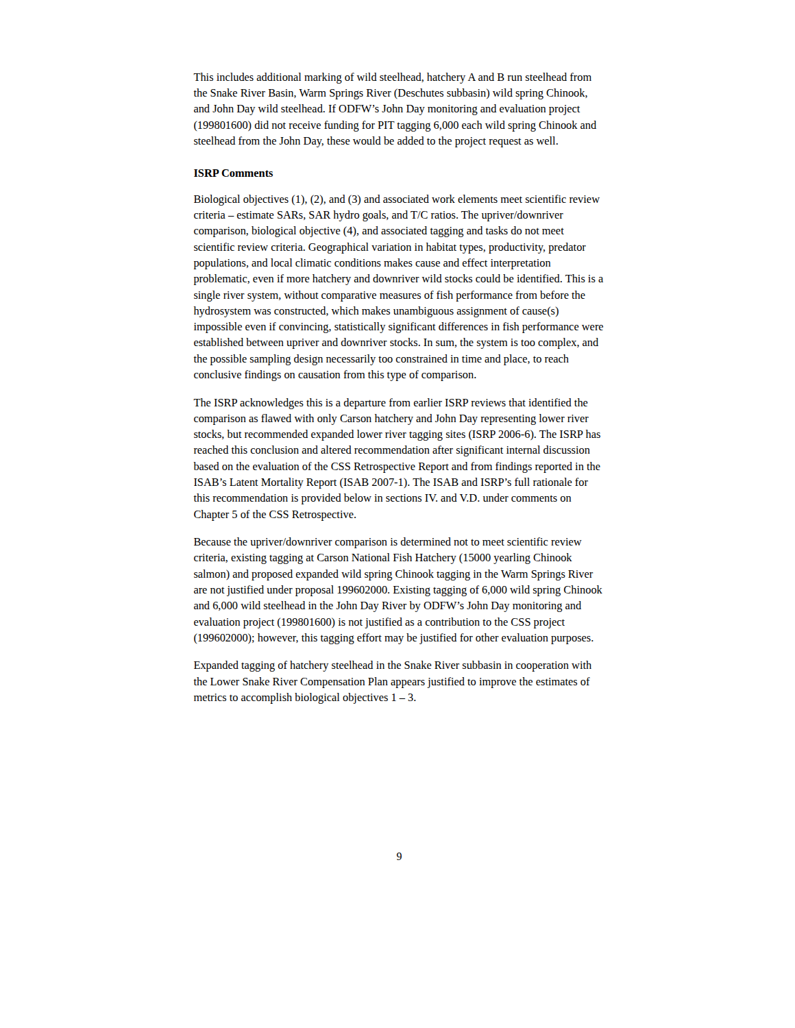This includes additional marking of wild steelhead, hatchery A and B run steelhead from the Snake River Basin, Warm Springs River (Deschutes subbasin) wild spring Chinook, and John Day wild steelhead. If ODFW’s John Day monitoring and evaluation project (199801600) did not receive funding for PIT tagging 6,000 each wild spring Chinook and steelhead from the John Day, these would be added to the project request as well.
ISRP Comments
Biological objectives (1), (2), and (3) and associated work elements meet scientific review criteria – estimate SARs, SAR hydro goals, and T/C ratios. The upriver/downriver comparison, biological objective (4), and associated tagging and tasks do not meet scientific review criteria. Geographical variation in habitat types, productivity, predator populations, and local climatic conditions makes cause and effect interpretation problematic, even if more hatchery and downriver wild stocks could be identified. This is a single river system, without comparative measures of fish performance from before the hydrosystem was constructed, which makes unambiguous assignment of cause(s) impossible even if convincing, statistically significant differences in fish performance were established between upriver and downriver stocks. In sum, the system is too complex, and the possible sampling design necessarily too constrained in time and place, to reach conclusive findings on causation from this type of comparison.
The ISRP acknowledges this is a departure from earlier ISRP reviews that identified the comparison as flawed with only Carson hatchery and John Day representing lower river stocks, but recommended expanded lower river tagging sites (ISRP 2006-6). The ISRP has reached this conclusion and altered recommendation after significant internal discussion based on the evaluation of the CSS Retrospective Report and from findings reported in the ISAB’s Latent Mortality Report (ISAB 2007-1). The ISAB and ISRP’s full rationale for this recommendation is provided below in sections IV. and V.D. under comments on Chapter 5 of the CSS Retrospective.
Because the upriver/downriver comparison is determined not to meet scientific review criteria, existing tagging at Carson National Fish Hatchery (15000 yearling Chinook salmon) and proposed expanded wild spring Chinook tagging in the Warm Springs River are not justified under proposal 199602000. Existing tagging of 6,000 wild spring Chinook and 6,000 wild steelhead in the John Day River by ODFW’s John Day monitoring and evaluation project (199801600) is not justified as a contribution to the CSS project (199602000); however, this tagging effort may be justified for other evaluation purposes.
Expanded tagging of hatchery steelhead in the Snake River subbasin in cooperation with the Lower Snake River Compensation Plan appears justified to improve the estimates of metrics to accomplish biological objectives 1 – 3.
9